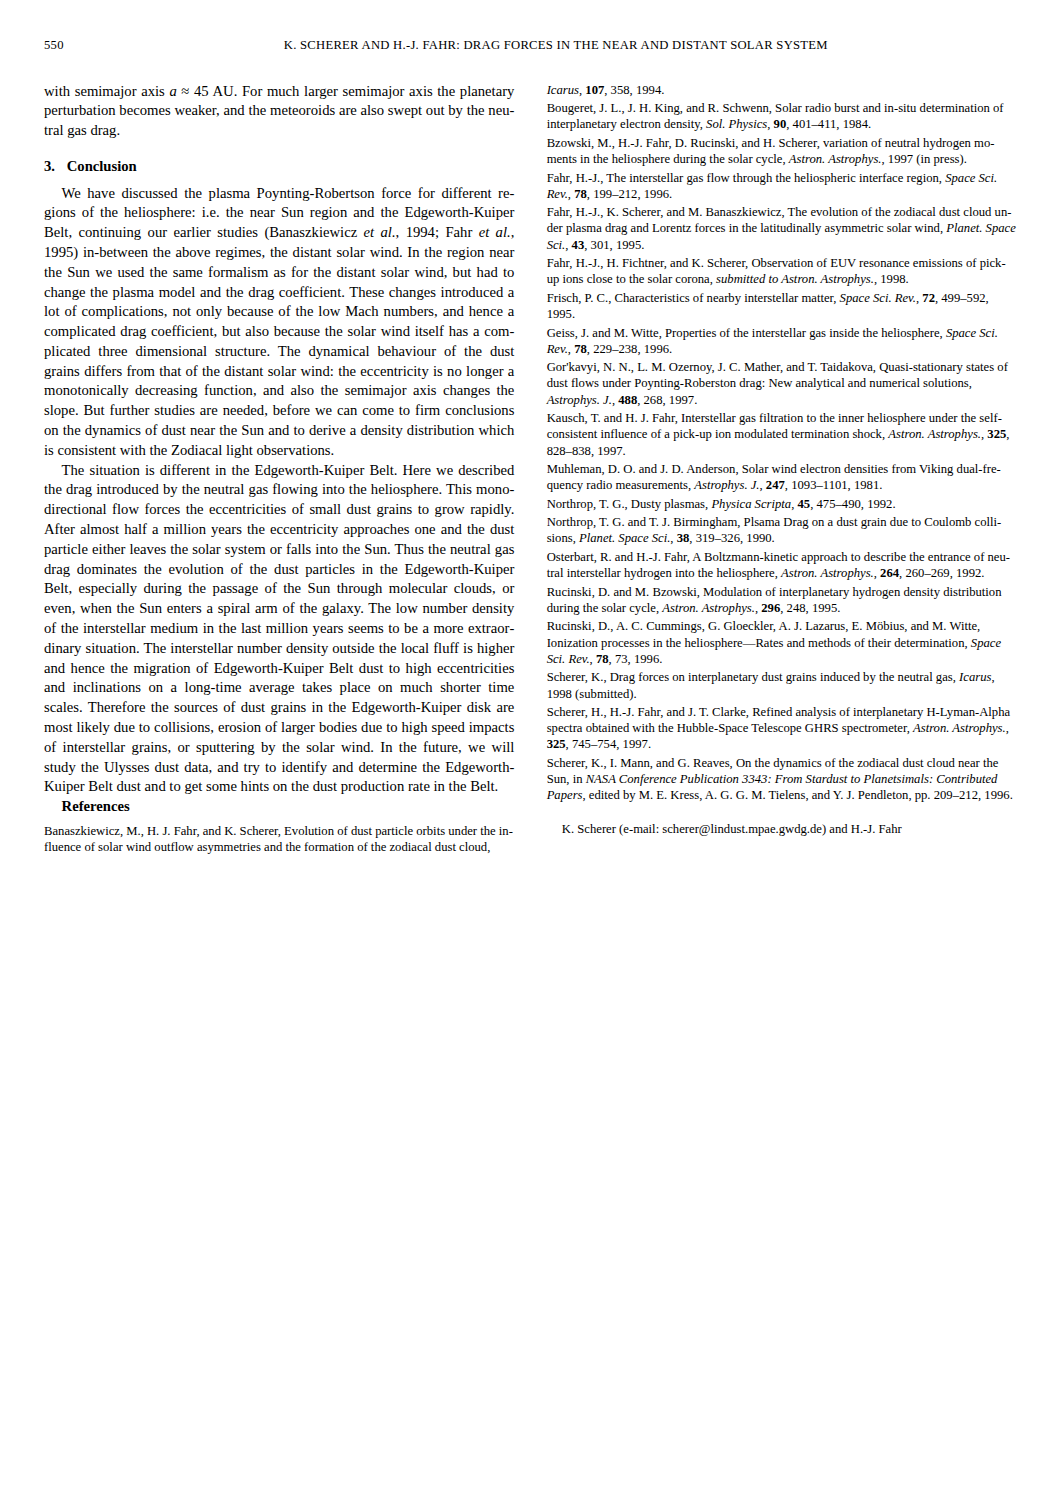550 K. Scherer and H.-J. Fahr: Drag Forces in the Near and Distant Solar System
with semimajor axis a ≈ 45 AU. For much larger semimajor axis the planetary perturbation becomes weaker, and the meteoroids are also swept out by the neutral gas drag.
3. Conclusion
We have discussed the plasma Poynting-Robertson force for different regions of the heliosphere: i.e. the near Sun region and the Edgeworth-Kuiper Belt, continuing our earlier studies (Banaszkiewicz et al., 1994; Fahr et al., 1995) in-between the above regimes, the distant solar wind. In the region near the Sun we used the same formalism as for the distant solar wind, but had to change the plasma model and the drag coefficient. These changes introduced a lot of complications, not only because of the low Mach numbers, and hence a complicated drag coefficient, but also because the solar wind itself has a complicated three dimensional structure. The dynamical behaviour of the dust grains differs from that of the distant solar wind: the eccentricity is no longer a monotonically decreasing function, and also the semimajor axis changes the slope. But further studies are needed, before we can come to firm conclusions on the dynamics of dust near the Sun and to derive a density distribution which is consistent with the Zodiacal light observations.
The situation is different in the Edgeworth-Kuiper Belt. Here we described the drag introduced by the neutral gas flowing into the heliosphere. This mono-directional flow forces the eccentricities of small dust grains to grow rapidly. After almost half a million years the eccentricity approaches one and the dust particle either leaves the solar system or falls into the Sun. Thus the neutral gas drag dominates the evolution of the dust particles in the Edgeworth-Kuiper Belt, especially during the passage of the Sun through molecular clouds, or even, when the Sun enters a spiral arm of the galaxy. The low number density of the interstellar medium in the last million years seems to be a more extraordinary situation. The interstellar number density outside the local fluff is higher and hence the migration of Edgeworth-Kuiper Belt dust to high eccentricities and inclinations on a long-time average takes place on much shorter time scales. Therefore the sources of dust grains in the Edgeworth-Kuiper disk are most likely due to collisions, erosion of larger bodies due to high speed impacts of interstellar grains, or sputtering by the solar wind. In the future, we will study the Ulysses dust data, and try to identify and determine the Edgeworth-Kuiper Belt dust and to get some hints on the dust production rate in the Belt.
References
Banaszkiewicz, M., H. J. Fahr, and K. Scherer, Evolution of dust particle orbits under the influence of solar wind outflow asymmetries and the formation of the zodiacal dust cloud, Icarus, 107, 358, 1994.
Bougeret, J. L., J. H. King, and R. Schwenn, Solar radio burst and in-situ determination of interplanetary electron density, Sol. Physics, 90, 401–411, 1984.
Bzowski, M., H.-J. Fahr, D. Rucinski, and H. Scherer, variation of neutral hydrogen moments in the heliosphere during the solar cycle, Astron. Astrophys., 1997 (in press).
Fahr, H.-J., The interstellar gas flow through the heliospheric interface region, Space Sci. Rev., 78, 199–212, 1996.
Fahr, H.-J., K. Scherer, and M. Banaszkiewicz, The evolution of the zodiacal dust cloud under plasma drag and Lorentz forces in the latitudinally asymmetric solar wind, Planet. Space Sci., 43, 301, 1995.
Fahr, H.-J., H. Fichtner, and K. Scherer, Observation of EUV resonance emissions of pick-up ions close to the solar corona, submitted to Astron. Astrophys., 1998.
Frisch, P. C., Characteristics of nearby interstellar matter, Space Sci. Rev., 72, 499–592, 1995.
Geiss, J. and M. Witte, Properties of the interstellar gas inside the heliosphere, Space Sci. Rev., 78, 229–238, 1996.
Gor'kavyi, N. N., L. M. Ozernoy, J. C. Mather, and T. Taidakova, Quasi-stationary states of dust flows under Poynting-Roberston drag: New analytical and numerical solutions, Astrophys. J., 488, 268, 1997.
Kausch, T. and H. J. Fahr, Interstellar gas filtration to the inner heliosphere under the self-consistent influence of a pick-up ion modulated termination shock, Astron. Astrophys., 325, 828–838, 1997.
Muhleman, D. O. and J. D. Anderson, Solar wind electron densities from Viking dual-frequency radio measurements, Astrophys. J., 247, 1093–1101, 1981.
Northrop, T. G., Dusty plasmas, Physica Scripta, 45, 475–490, 1992.
Northrop, T. G. and T. J. Birmingham, Plsama Drag on a dust grain due to Coulomb collisions, Planet. Space Sci., 38, 319–326, 1990.
Osterbart, R. and H.-J. Fahr, A Boltzmann-kinetic approach to describe the entrance of neutral interstellar hydrogen into the heliosphere, Astron. Astrophys., 264, 260–269, 1992.
Rucinski, D. and M. Bzowski, Modulation of interplanetary hydrogen density distribution during the solar cycle, Astron. Astrophys., 296, 248, 1995.
Rucinski, D., A. C. Cummings, G. Gloeckler, A. J. Lazarus, E. Möbius, and M. Witte, Ionization processes in the heliosphere—Rates and methods of their determination, Space Sci. Rev., 78, 73, 1996.
Scherer, K., Drag forces on interplanetary dust grains induced by the neutral gas, Icarus, 1998 (submitted).
Scherer, H., H.-J. Fahr, and J. T. Clarke, Refined analysis of interplanetary H-Lyman-Alpha spectra obtained with the Hubble-Space Telescope GHRS spectrometer, Astron. Astrophys., 325, 745–754, 1997.
Scherer, K., I. Mann, and G. Reaves, On the dynamics of the zodiacal dust cloud near the Sun, in NASA Conference Publication 3343: From Stardust to Planetsimals: Contributed Papers, edited by M. E. Kress, A. G. G. M. Tielens, and Y. J. Pendleton, pp. 209–212, 1996.
K. Scherer (e-mail: scherer@lindust.mpae.gwdg.de) and H.-J. Fahr